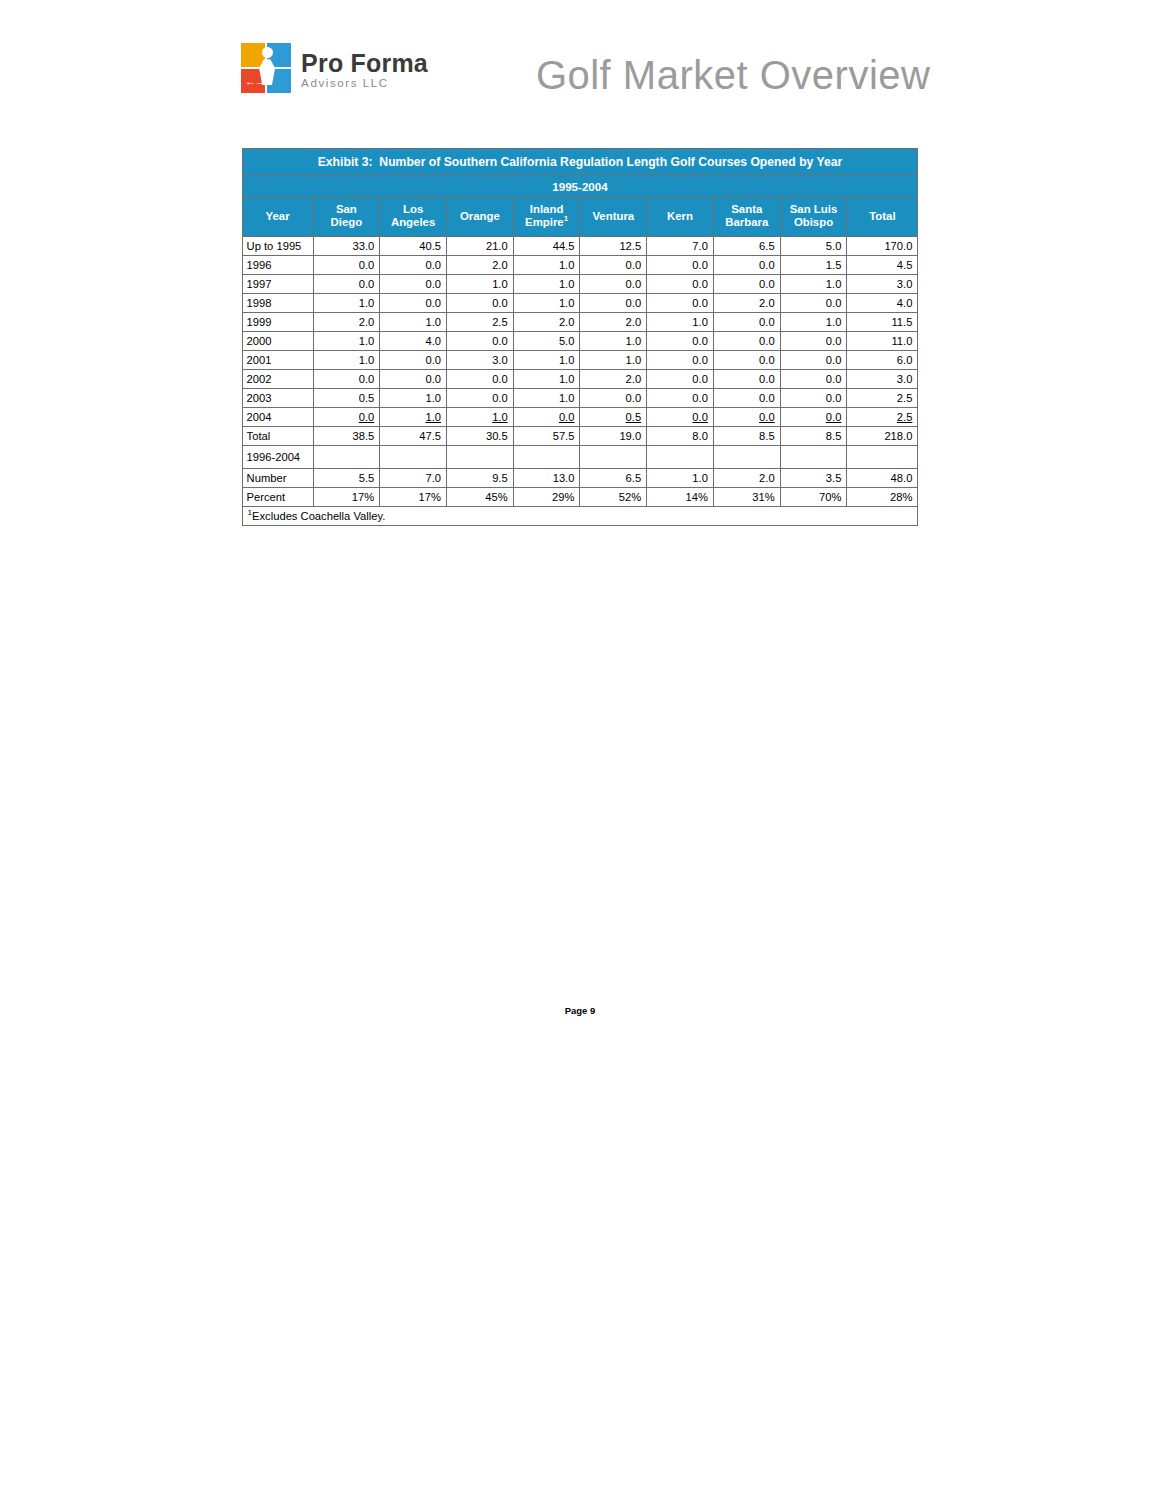←→
Pro Forma
Advisors LLC
Golf Market Overview
| Exhibit 3: Number of Southern California Regulation Length Golf Courses Opened by Year |
| --- |
| 1995-2004 |
| Year | San Diego | Los Angeles | Orange | Inland Empire 1 | Ventura | Kern | Santa Barbara | San Luis Obispo | Total |
| Up to 1995 | 33.0 | 40.5 | 21.0 | 44.5 | 12.5 | 7.0 | 6.5 | 5.0 | 170.0 |
| 1996 | 0.0 | 0.0 | 2.0 | 1.0 | 0.0 | 0.0 | 0.0 | 1.5 | 4.5 |
| 1997 | 0.0 | 0.0 | 1.0 | 1.0 | 0.0 | 0.0 | 0.0 | 1.0 | 3.0 |
| 1998 | 1.0 | 0.0 | 0.0 | 1.0 | 0.0 | 0.0 | 2.0 | 0.0 | 4.0 |
| 1999 | 2.0 | 1.0 | 2.5 | 2.0 | 2.0 | 1.0 | 0.0 | 1.0 | 11.5 |
| 2000 | 1.0 | 4.0 | 0.0 | 5.0 | 1.0 | 0.0 | 0.0 | 0.0 | 11.0 |
| 2001 | 1.0 | 0.0 | 3.0 | 1.0 | 1.0 | 0.0 | 0.0 | 0.0 | 6.0 |
| 2002 | 0.0 | 0.0 | 0.0 | 1.0 | 2.0 | 0.0 | 0.0 | 0.0 | 3.0 |
| 2003 | 0.5 | 1.0 | 0.0 | 1.0 | 0.0 | 0.0 | 0.0 | 0.0 | 2.5 |
| 2004 | 0.0 | 1.0 | 1.0 | 0.0 | 0.5 | 0.0 | 0.0 | 0.0 | 2.5 |
| Total | 38.5 | 47.5 | 30.5 | 57.5 | 19.0 | 8.0 | 8.5 | 8.5 | 218.0 |
| 1996-2004 | | | | | | | | | |
| Number | 5.5 | 7.0 | 9.5 | 13.0 | 6.5 | 1.0 | 2.0 | 3.5 | 48.0 |
| Percent | 17% | 17% | 45% | 29% | 52% | 14% | 31% | 70% | 28% |
| 1 Excludes Coachella Valley. |
Page 9